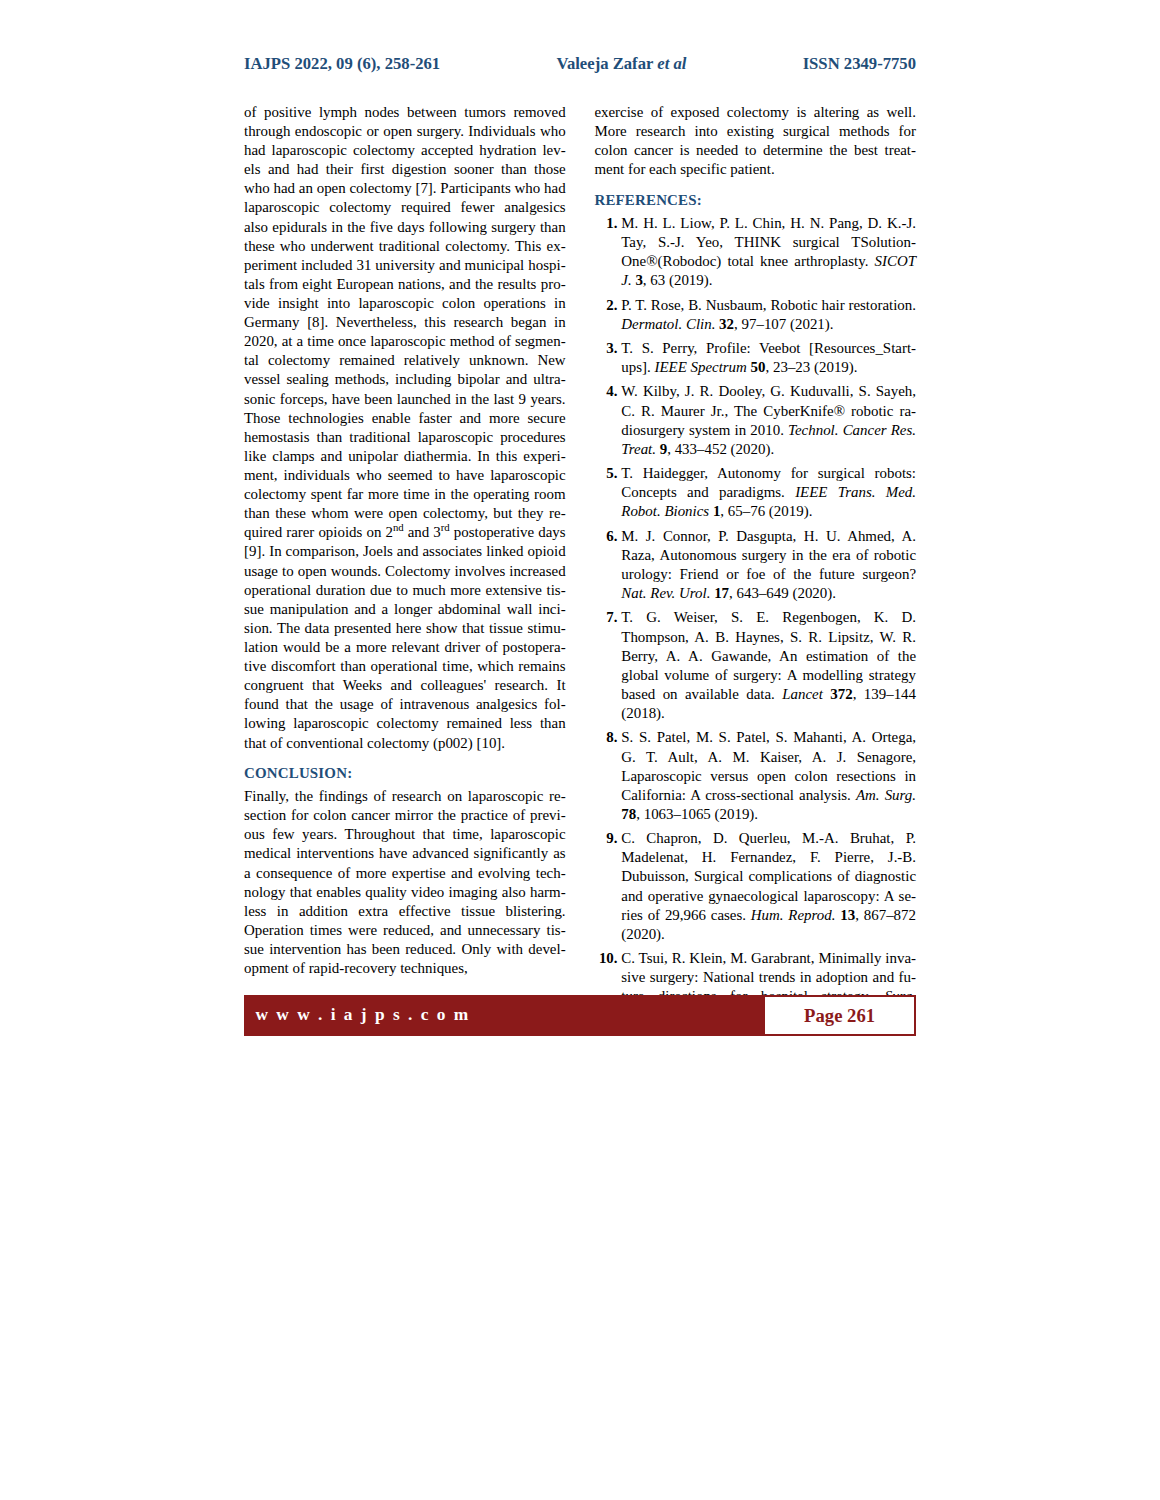IAJPS 2022, 09 (6), 258-261
Valeeja Zafar et al
ISSN 2349-7750
of positive lymph nodes between tumors removed through endoscopic or open surgery. Individuals who had laparoscopic colectomy accepted hydration levels and had their first digestion sooner than those who had an open colectomy [7]. Participants who had laparoscopic colectomy required fewer analgesics also epidurals in the five days following surgery than these who underwent traditional colectomy. This experiment included 31 university and municipal hospitals from eight European nations, and the results provide insight into laparoscopic colon operations in Germany [8]. Nevertheless, this research began in 2020, at a time once laparoscopic method of segmental colectomy remained relatively unknown. New vessel sealing methods, including bipolar and ultrasonic forceps, have been launched in the last 9 years. Those technologies enable faster and more secure hemostasis than traditional laparoscopic procedures like clamps and unipolar diathermia. In this experiment, individuals who seemed to have laparoscopic colectomy spent far more time in the operating room than these whom were open colectomy, but they required rarer opioids on 2nd and 3rd postoperative days [9]. In comparison, Joels and associates linked opioid usage to open wounds. Colectomy involves increased operational duration due to much more extensive tissue manipulation and a longer abdominal wall incision. The data presented here show that tissue stimulation would be a more relevant driver of postoperative discomfort than operational time, which remains congruent that Weeks and colleagues' research. It found that the usage of intravenous analgesics following laparoscopic colectomy remained less than that of conventional colectomy (p002) [10].
CONCLUSION:
Finally, the findings of research on laparoscopic resection for colon cancer mirror the practice of previous few years. Throughout that time, laparoscopic medical interventions have advanced significantly as a consequence of more expertise and evolving technology that enables quality video imaging also harmless in addition extra effective tissue blistering. Operation times were reduced, and unnecessary tissue intervention has been reduced. Only with development of rapid-recovery techniques,
exercise of exposed colectomy is altering as well. More research into existing surgical methods for colon cancer is needed to determine the best treatment for each specific patient.
REFERENCES:
M. H. L. Liow, P. L. Chin, H. N. Pang, D. K.-J. Tay, S.-J. Yeo, THINK surgical TSolution-One®(Robodoc) total knee arthroplasty. SICOT J. 3, 63 (2019).
P. T. Rose, B. Nusbaum, Robotic hair restoration. Dermatol. Clin. 32, 97–107 (2021).
T. S. Perry, Profile: Veebot [Resources_Start-ups]. IEEE Spectrum 50, 23–23 (2019).
W. Kilby, J. R. Dooley, G. Kuduvalli, S. Sayeh, C. R. Maurer Jr., The CyberKnife® robotic radiosurgery system in 2010. Technol. Cancer Res. Treat. 9, 433–452 (2020).
T. Haidegger, Autonomy for surgical robots: Concepts and paradigms. IEEE Trans. Med. Robot. Bionics 1, 65–76 (2019).
M. J. Connor, P. Dasgupta, H. U. Ahmed, A. Raza, Autonomous surgery in the era of robotic urology: Friend or foe of the future surgeon? Nat. Rev. Urol. 17, 643–649 (2020).
T. G. Weiser, S. E. Regenbogen, K. D. Thompson, A. B. Haynes, S. R. Lipsitz, W. R. Berry, A. A. Gawande, An estimation of the global volume of surgery: A modelling strategy based on available data. Lancet 372, 139–144 (2018).
S. S. Patel, M. S. Patel, S. Mahanti, A. Ortega, G. T. Ault, A. M. Kaiser, A. J. Senagore, Laparoscopic versus open colon resections in California: A cross-sectional analysis. Am. Surg. 78, 1063–1065 (2019).
C. Chapron, D. Querleu, M.-A. Bruhat, P. Madelenat, H. Fernandez, F. Pierre, J.-B. Dubuisson, Surgical complications of diagnostic and operative gynaecological laparoscopy: A series of 29,966 cases. Hum. Reprod. 13, 867–872 (2020).
C. Tsui, R. Klein, M. Garabrant, Minimally invasive surgery: National trends in adoption and future directions for hospital strategy. Surg. Endosc. 27, 2253–2257 (2019).
w w w . i a j p s . c o m
Page 261